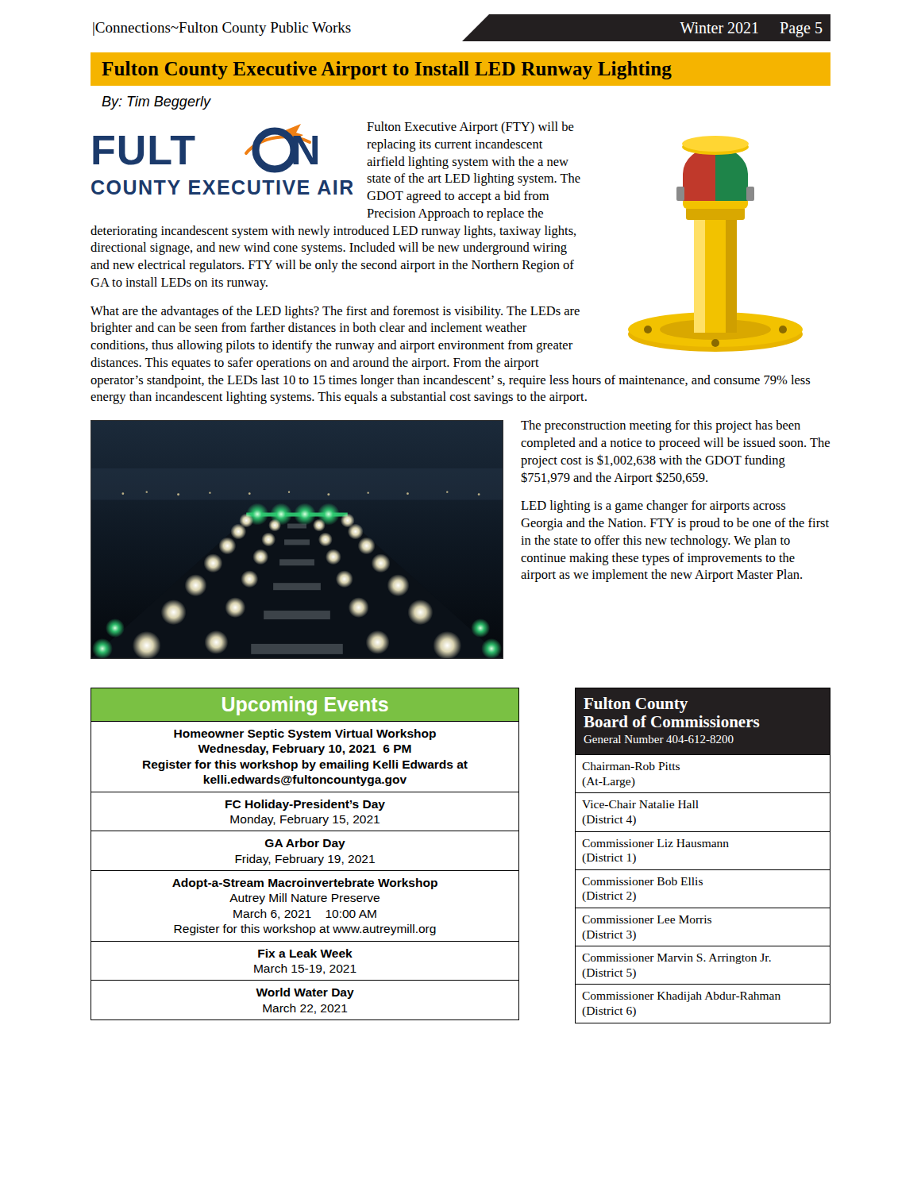|Connections~Fulton County Public Works
Winter 2021Page 5
Fulton County Executive Airport to Install LED Runway Lighting
By: Tim Beggerly
FULT N COUNTY EXECUTIVE AIRPORT
Fulton Executive Airport (FTY) will be replacing its current incandescent airfield lighting system with the a new state of the art LED lighting system. The GDOT agreed to accept a bid from Precision Approach to replace the deteriorating incandescent system with newly introduced LED runway lights, taxiway lights, directional signage, and new wind cone systems. Included will be new underground wiring and new electrical regulators. FTY will be only the second airport in the Northern Region of GA to install LEDs on its runway.
What are the advantages of the LED lights? The first and foremost is visibility. The LEDs are brighter and can be seen from farther distances in both clear and inclement weather conditions, thus allowing pilots to identify the runway and airport environment from greater distances. This equates to safer operations on and around the airport. From the airport operator’s standpoint, the LEDs last 10 to 15 times longer than incandescent’ s, require less hours of maintenance, and consume 79% less energy than incandescent lighting systems. This equals a substantial cost savings to the airport.
The preconstruction meeting for this project has been completed and a notice to proceed will be issued soon. The project cost is $1,002,638 with the GDOT funding $751,979 and the Airport $250,659.
LED lighting is a game changer for airports across Georgia and the Nation. FTY is proud to be one of the first in the state to offer this new technology. We plan to continue making these types of improvements to the airport as we implement the new Airport Master Plan.
Upcoming Events
| Homeowner Septic System Virtual Workshop Wednesday, February 10, 2021 6 PM Register for this workshop by emailing Kelli Edwards at kelli.edwards@fultoncountyga.gov |
| FC Holiday-President’s Day Monday, February 15, 2021 |
| GA Arbor Day Friday, February 19, 2021 |
| Adopt-a-Stream Macroinvertebrate Workshop Autrey Mill Nature Preserve March 6, 2021 10:00 AM Register for this workshop at www.autreymill.org |
| Fix a Leak Week March 15-19, 2021 |
| World Water Day March 22, 2021 |
Fulton County
Board of Commissioners
General Number 404-612-8200
| Chairman-Rob Pitts (At-Large) |
| Vice-Chair Natalie Hall (District 4) |
| Commissioner Liz Hausmann (District 1) |
| Commissioner Bob Ellis (District 2) |
| Commissioner Lee Morris (District 3) |
| Commissioner Marvin S. Arrington Jr. (District 5) |
| Commissioner Khadijah Abdur-Rahman (District 6) |